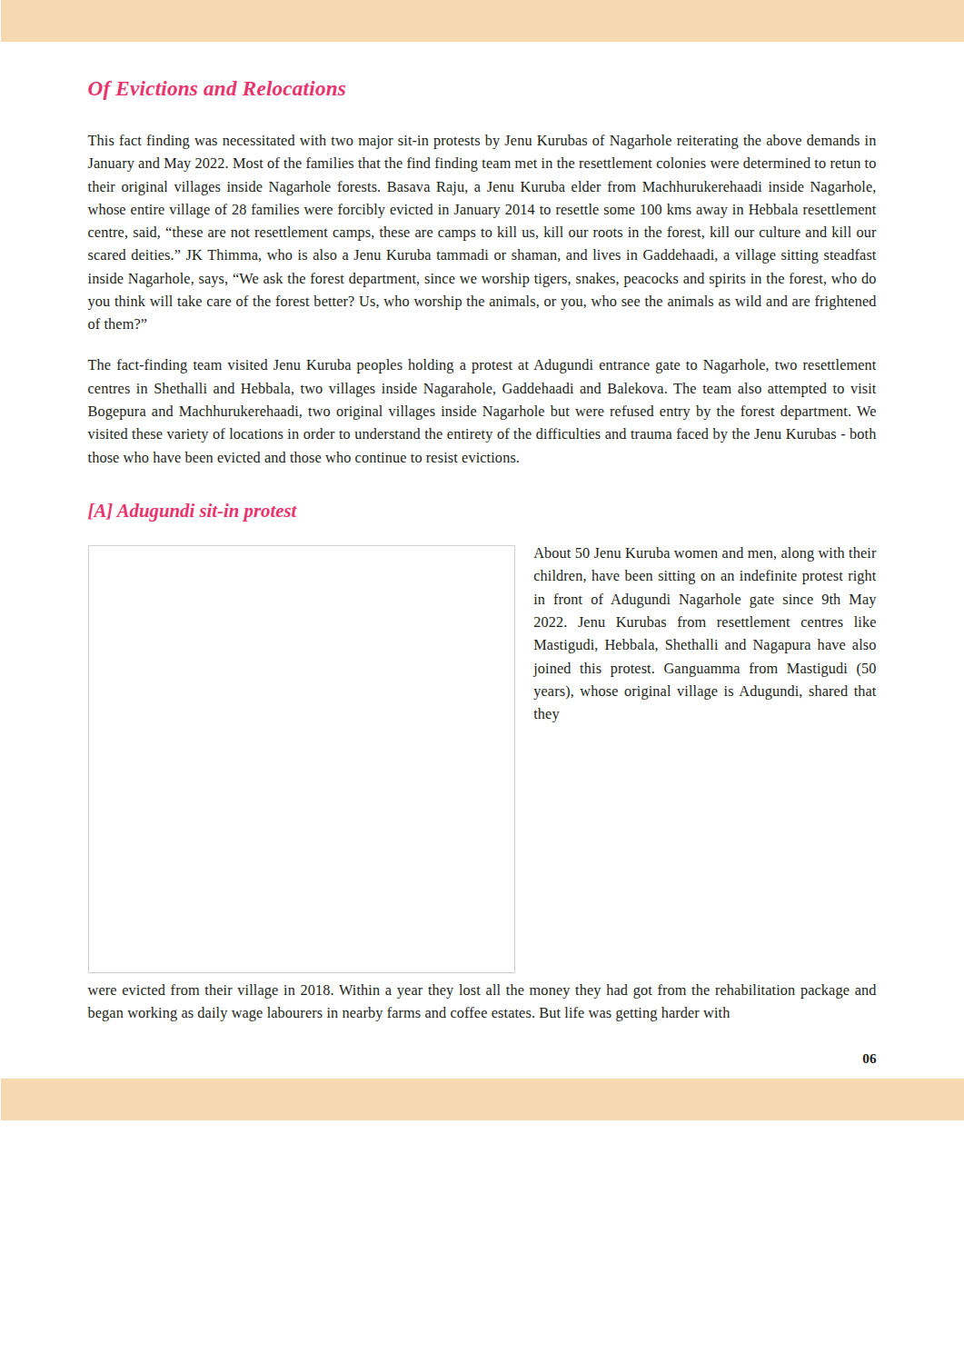Of Evictions and Relocations
This fact finding was necessitated with two major sit-in protests by Jenu Kurubas of Nagarhole reiterating the above demands in January and May 2022. Most of the families that the find finding team met in the resettlement colonies were determined to retun to their original villages inside Nagarhole forests. Basava Raju, a Jenu Kuruba elder from Machhurukerehaadi inside Nagarhole, whose entire village of 28 families were forcibly evicted in January 2014 to resettle some 100 kms away in Hebbala resettlement centre, said, “these are not resettlement camps, these are camps to kill us, kill our roots in the forest, kill our culture and kill our scared deities.” JK Thimma, who is also a Jenu Kuruba tammadi or shaman, and lives in Gaddehaadi, a village sitting steadfast inside Nagarhole, says, “We ask the forest department, since we worship tigers, snakes, peacocks and spirits in the forest, who do you think will take care of the forest better? Us, who worship the animals, or you, who see the animals as wild and are frightened of them?”
The fact-finding team visited Jenu Kuruba peoples holding a protest at Adugundi entrance gate to Nagarhole, two resettlement centres in Shethalli and Hebbala, two villages inside Nagarahole, Gaddehaadi and Balekova. The team also attempted to visit Bogepura and Machhurukerehaadi, two original villages inside Nagarhole but were refused entry by the forest department. We visited these variety of locations in order to understand the entirety of the difficulties and trauma faced by the Jenu Kurubas - both those who have been evicted and those who continue to resist evictions.
[A] Adugundi sit-in protest
About 50 Jenu Kuruba women and men, along with their children, have been sitting on an indefinite protest right in front of Adugundi Nagarhole gate since 9th May 2022. Jenu Kurubas from resettlement centres like Mastigudi, Hebbala, Shethalli and Nagapura have also joined this protest. Ganguamma from Mastigudi (50 years), whose original village is Adugundi, shared that they
were evicted from their village in 2018. Within a year they lost all the money they had got from the rehabilitation package and began working as daily wage labourers in nearby farms and coffee estates. But life was getting harder with
06